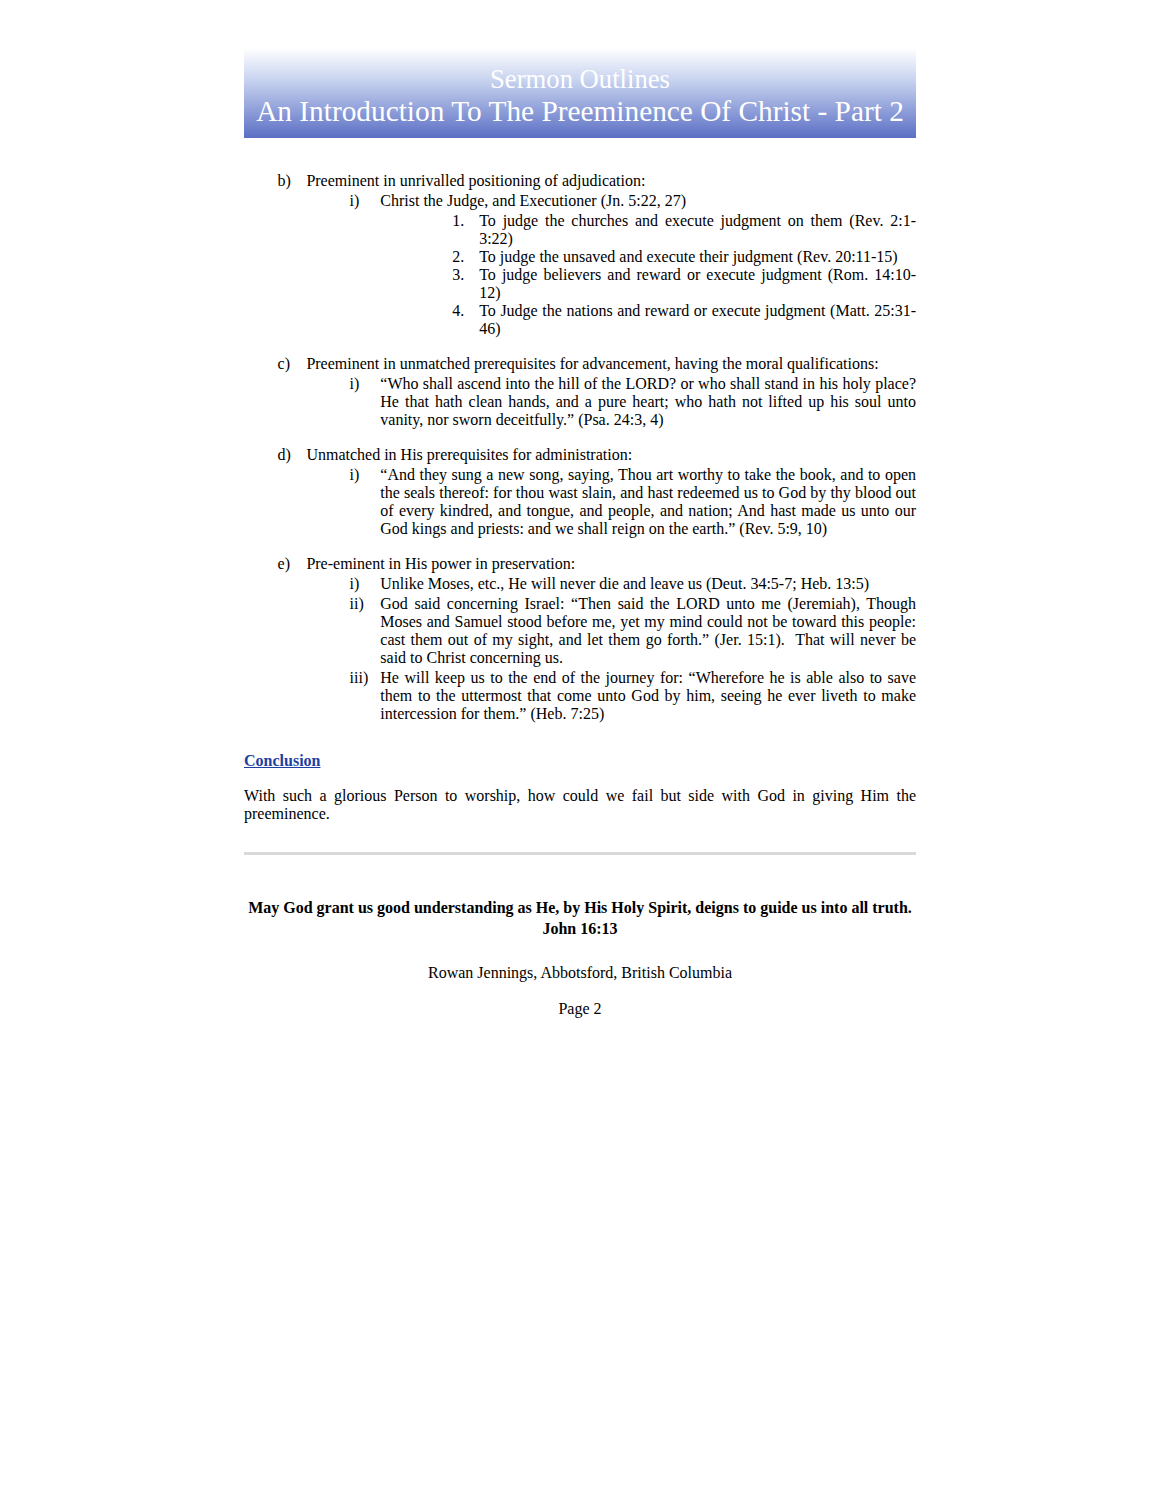Sermon Outlines
An Introduction To The Preeminence Of Christ - Part 2
b) Preeminent in unrivalled positioning of adjudication:
i) Christ the Judge, and Executioner (Jn. 5:22, 27)
1. To judge the churches and execute judgment on them (Rev. 2:1-3:22)
2. To judge the unsaved and execute their judgment (Rev. 20:11-15)
3. To judge believers and reward or execute judgment (Rom. 14:10-12)
4. To Judge the nations and reward or execute judgment (Matt. 25:31-46)
c) Preeminent in unmatched prerequisites for advancement, having the moral qualifications:
i)“Who shall ascend into the hill of the LORD? or who shall stand in his holy place? He that hath clean hands, and a pure heart; who hath not lifted up his soul unto vanity, nor sworn deceitfully.” (Psa. 24:3, 4)
d) Unmatched in His prerequisites for administration:
i)“And they sung a new song, saying, Thou art worthy to take the book, and to open the seals thereof: for thou wast slain, and hast redeemed us to God by thy blood out of every kindred, and tongue, and people, and nation; And hast made us unto our God kings and priests: and we shall reign on the earth.” (Rev. 5:9, 10)
e) Pre-eminent in His power in preservation:
i) Unlike Moses, etc., He will never die and leave us (Deut. 34:5-7; Heb. 13:5)
ii) God said concerning Israel: “Then said the LORD unto me (Jeremiah), Though Moses and Samuel stood before me, yet my mind could not be toward this people: cast them out of my sight, and let them go forth.” (Jer. 15:1). That will never be said to Christ concerning us.
iii) He will keep us to the end of the journey for: “Wherefore he is able also to save them to the uttermost that come unto God by him, seeing he ever liveth to make intercession for them.” (Heb. 7:25)
Conclusion
With such a glorious Person to worship, how could we fail but side with God in giving Him the preeminence.
May God grant us good understanding as He, by His Holy Spirit, deigns to guide us into all truth.
John 16:13
Rowan Jennings, Abbotsford, British Columbia
Page 2